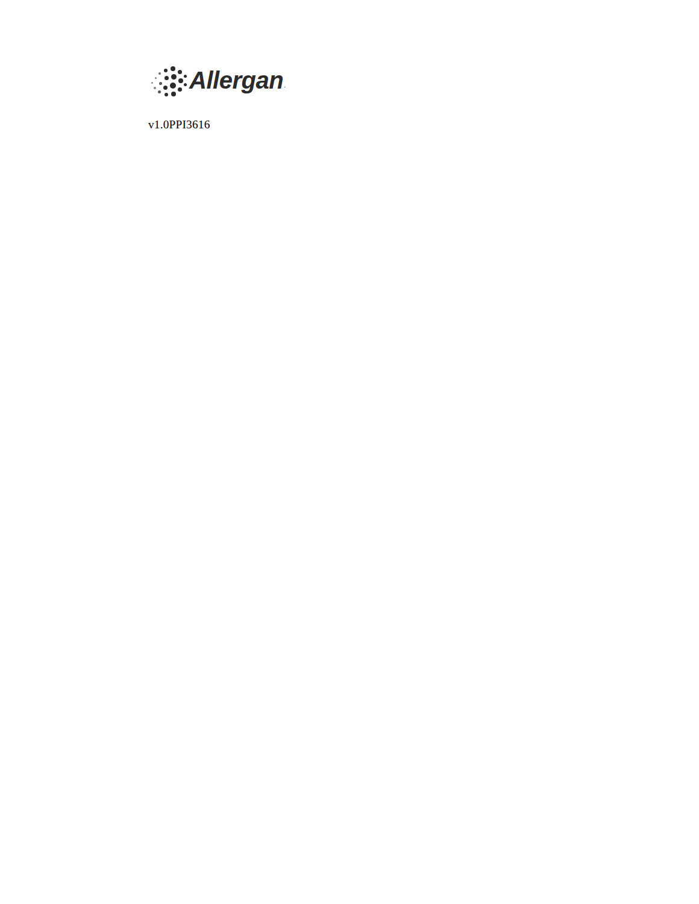Allergan.
v1.0PPI3616